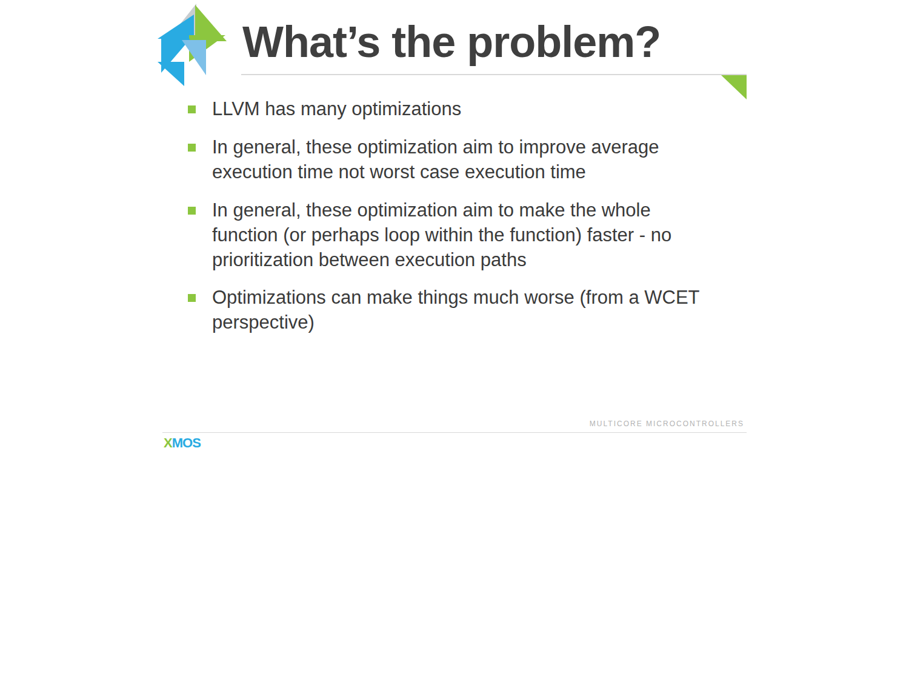What’s the problem?
LLVM has many optimizations
In general, these optimization aim to improve average execution time not worst case execution time
In general, these optimization aim to make the whole function (or perhaps loop within the function) faster - no prioritization between execution paths
Optimizations can make things much worse (from a WCET perspective)
MULTICORE MICROCONTROLLERS
XMOS